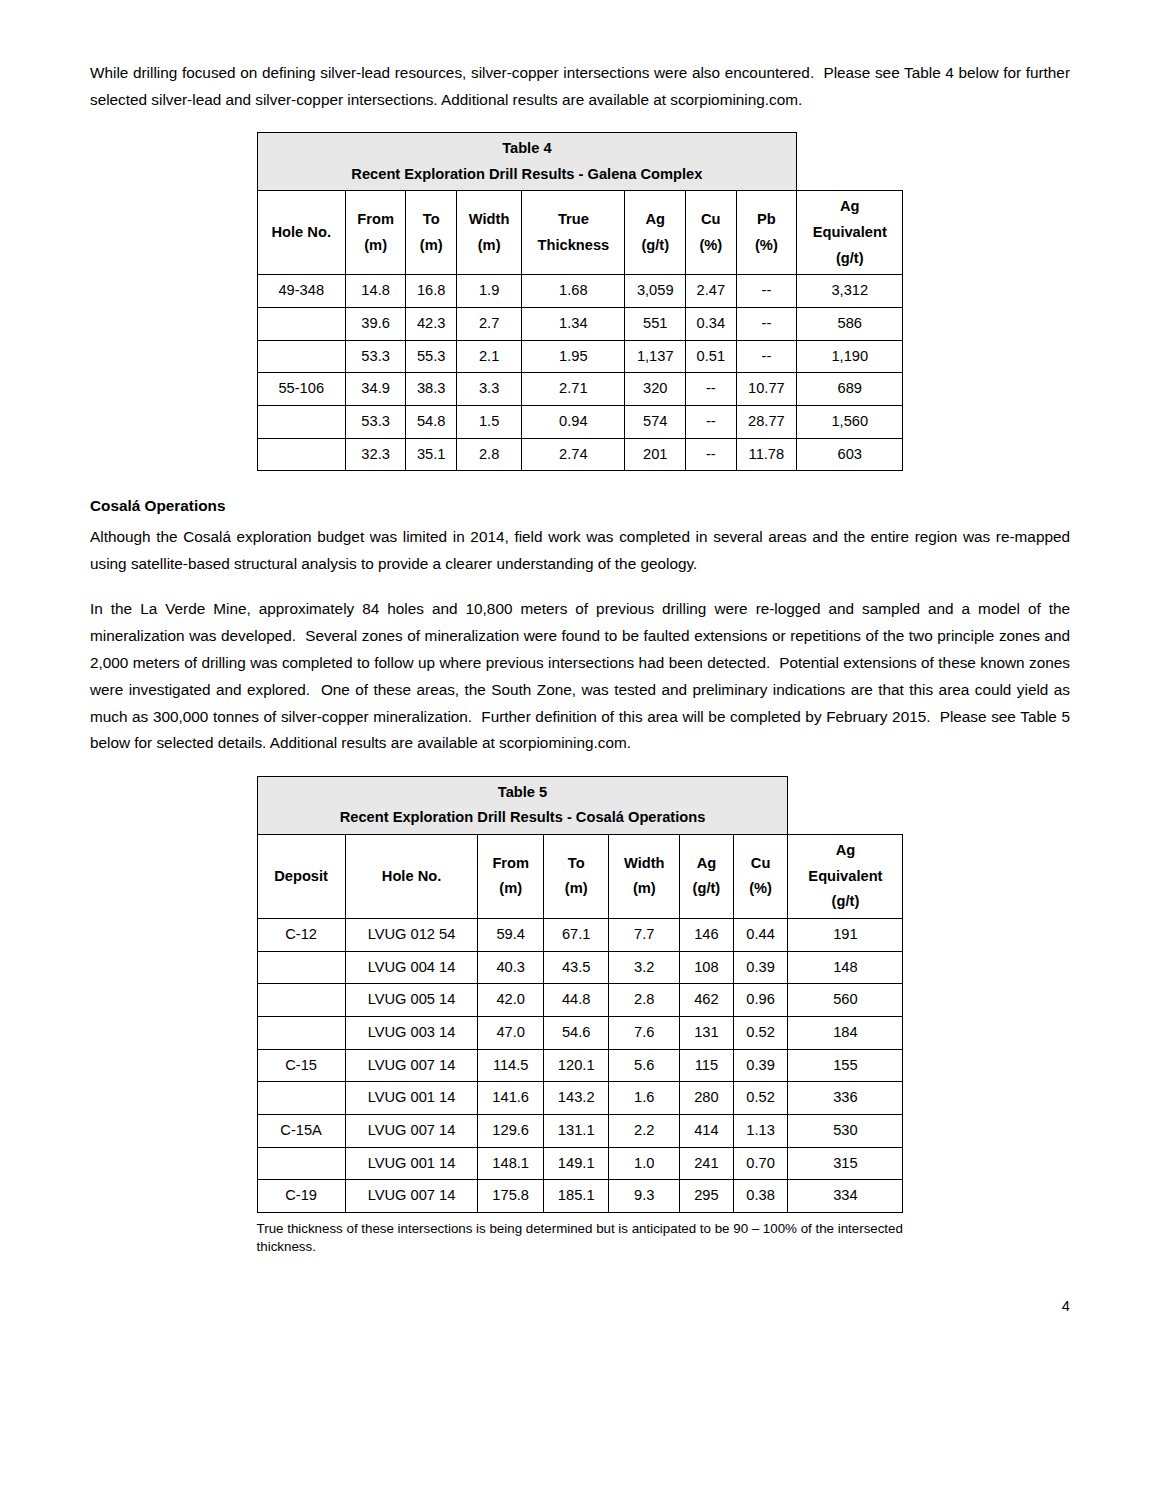While drilling focused on defining silver-lead resources, silver-copper intersections were also encountered. Please see Table 4 below for further selected silver-lead and silver-copper intersections. Additional results are available at scorpiomining.com.
| Table 4 Recent Exploration Drill Results - Galena Complex |
| Hole No. | From (m) | To (m) | Width (m) | True Thickness | Ag (g/t) | Cu (%) | Pb (%) | Ag Equivalent (g/t) |
| 49-348 | 14.8 | 16.8 | 1.9 | 1.68 | 3,059 | 2.47 | -- | 3,312 |
| | 39.6 | 42.3 | 2.7 | 1.34 | 551 | 0.34 | -- | 586 |
| | 53.3 | 55.3 | 2.1 | 1.95 | 1,137 | 0.51 | -- | 1,190 |
| 55-106 | 34.9 | 38.3 | 3.3 | 2.71 | 320 | -- | 10.77 | 689 |
| | 53.3 | 54.8 | 1.5 | 0.94 | 574 | -- | 28.77 | 1,560 |
| | 32.3 | 35.1 | 2.8 | 2.74 | 201 | -- | 11.78 | 603 |
Cosalá Operations
Although the Cosalá exploration budget was limited in 2014, field work was completed in several areas and the entire region was re-mapped using satellite-based structural analysis to provide a clearer understanding of the geology.
In the La Verde Mine, approximately 84 holes and 10,800 meters of previous drilling were re-logged and sampled and a model of the mineralization was developed. Several zones of mineralization were found to be faulted extensions or repetitions of the two principle zones and 2,000 meters of drilling was completed to follow up where previous intersections had been detected. Potential extensions of these known zones were investigated and explored. One of these areas, the South Zone, was tested and preliminary indications are that this area could yield as much as 300,000 tonnes of silver-copper mineralization. Further definition of this area will be completed by February 2015. Please see Table 5 below for selected details. Additional results are available at scorpiomining.com.
| Table 5 Recent Exploration Drill Results - Cosalá Operations |
| Deposit | Hole No. | From (m) | To (m) | Width (m) | Ag (g/t) | Cu (%) | Ag Equivalent (g/t) |
| C-12 | LVUG 012 54 | 59.4 | 67.1 | 7.7 | 146 | 0.44 | 191 |
| | LVUG 004 14 | 40.3 | 43.5 | 3.2 | 108 | 0.39 | 148 |
| | LVUG 005 14 | 42.0 | 44.8 | 2.8 | 462 | 0.96 | 560 |
| | LVUG 003 14 | 47.0 | 54.6 | 7.6 | 131 | 0.52 | 184 |
| C-15 | LVUG 007 14 | 114.5 | 120.1 | 5.6 | 115 | 0.39 | 155 |
| | LVUG 001 14 | 141.6 | 143.2 | 1.6 | 280 | 0.52 | 336 |
| C-15A | LVUG 007 14 | 129.6 | 131.1 | 2.2 | 414 | 1.13 | 530 |
| | LVUG 001 14 | 148.1 | 149.1 | 1.0 | 241 | 0.70 | 315 |
| C-19 | LVUG 007 14 | 175.8 | 185.1 | 9.3 | 295 | 0.38 | 334 |
True thickness of these intersections is being determined but is anticipated to be 90 – 100% of the intersected thickness.
4